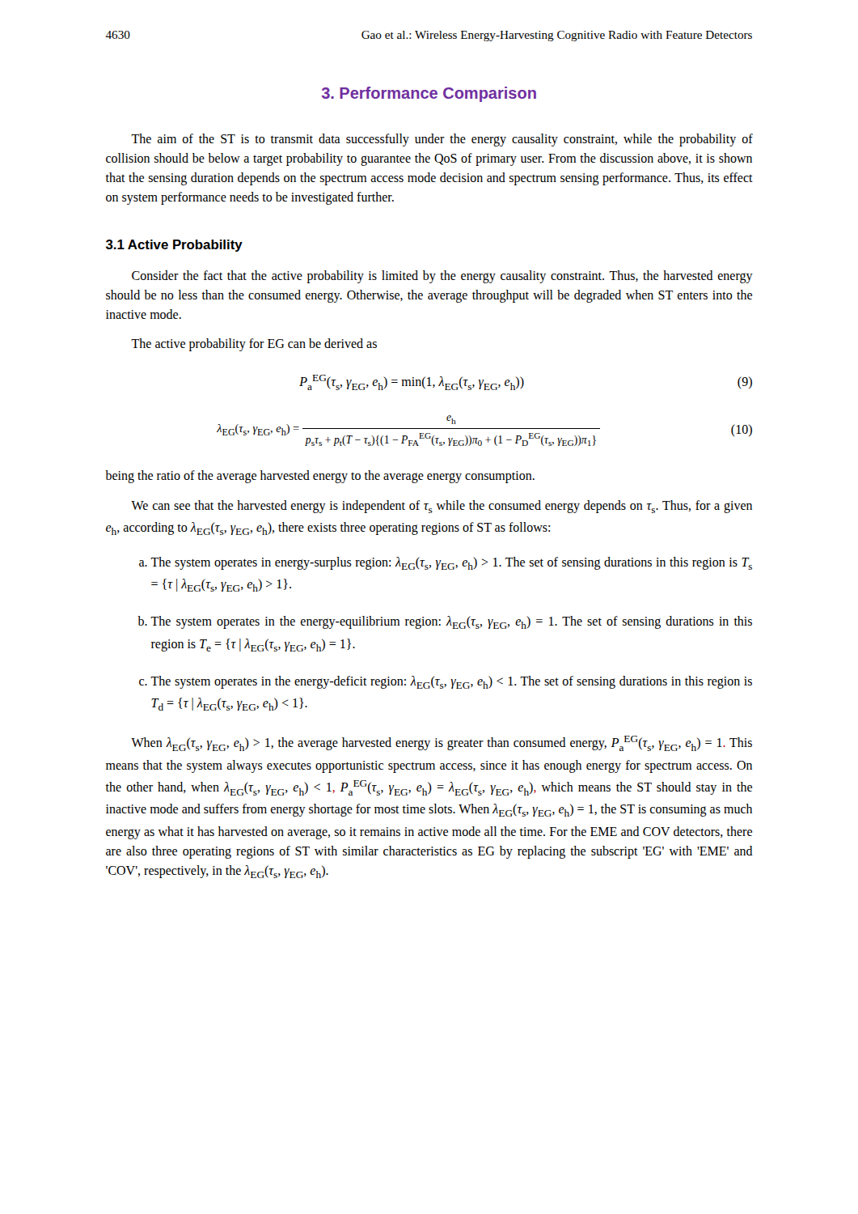4630 Gao et al.: Wireless Energy-Harvesting Cognitive Radio with Feature Detectors
3. Performance Comparison
The aim of the ST is to transmit data successfully under the energy causality constraint, while the probability of collision should be below a target probability to guarantee the QoS of primary user. From the discussion above, it is shown that the sensing duration depends on the spectrum access mode decision and spectrum sensing performance. Thus, its effect on system performance needs to be investigated further.
3.1 Active Probability
Consider the fact that the active probability is limited by the energy causality constraint. Thus, the harvested energy should be no less than the consumed energy. Otherwise, the average throughput will be degraded when ST enters into the inactive mode.
The active probability for EG can be derived as
PaEG(τs, γEG, eh) = min(1, λEG(τs, γEG, eh))
(9)
λEG(τs, γEG, eh) = eh psτs + pt(T − τs){(1 − PFAEG(τs, γEG))π0 + (1 − PDEG(τs, γEG))π1}
(10)
being the ratio of the average harvested energy to the average energy consumption.
We can see that the harvested energy is independent of τs while the consumed energy depends on τs. Thus, for a given eh, according to λEG(τs, γEG, eh), there exists three operating regions of ST as follows:
The system operates in energy-surplus region: λEG(τs, γEG, eh) > 1. The set of sensing durations in this region is Ts = {τ | λEG(τs, γEG, eh) > 1}.
The system operates in the energy-equilibrium region: λEG(τs, γEG, eh) = 1. The set of sensing durations in this region is Te = {τ | λEG(τs, γEG, eh) = 1}.
The system operates in the energy-deficit region: λEG(τs, γEG, eh) < 1. The set of sensing durations in this region is Td = {τ | λEG(τs, γEG, eh) < 1}.
When λEG(τs, γEG, eh) > 1, the average harvested energy is greater than consumed energy, PaEG(τs, γEG, eh) = 1. This means that the system always executes opportunistic spectrum access, since it has enough energy for spectrum access. On the other hand, when λEG(τs, γEG, eh) < 1, PaEG(τs, γEG, eh) = λEG(τs, γEG, eh), which means the ST should stay in the inactive mode and suffers from energy shortage for most time slots. When λEG(τs, γEG, eh) = 1, the ST is consuming as much energy as what it has harvested on average, so it remains in active mode all the time. For the EME and COV detectors, there are also three operating regions of ST with similar characteristics as EG by replacing the subscript 'EG' with 'EME' and 'COV', respectively, in the λEG(τs, γEG, eh).